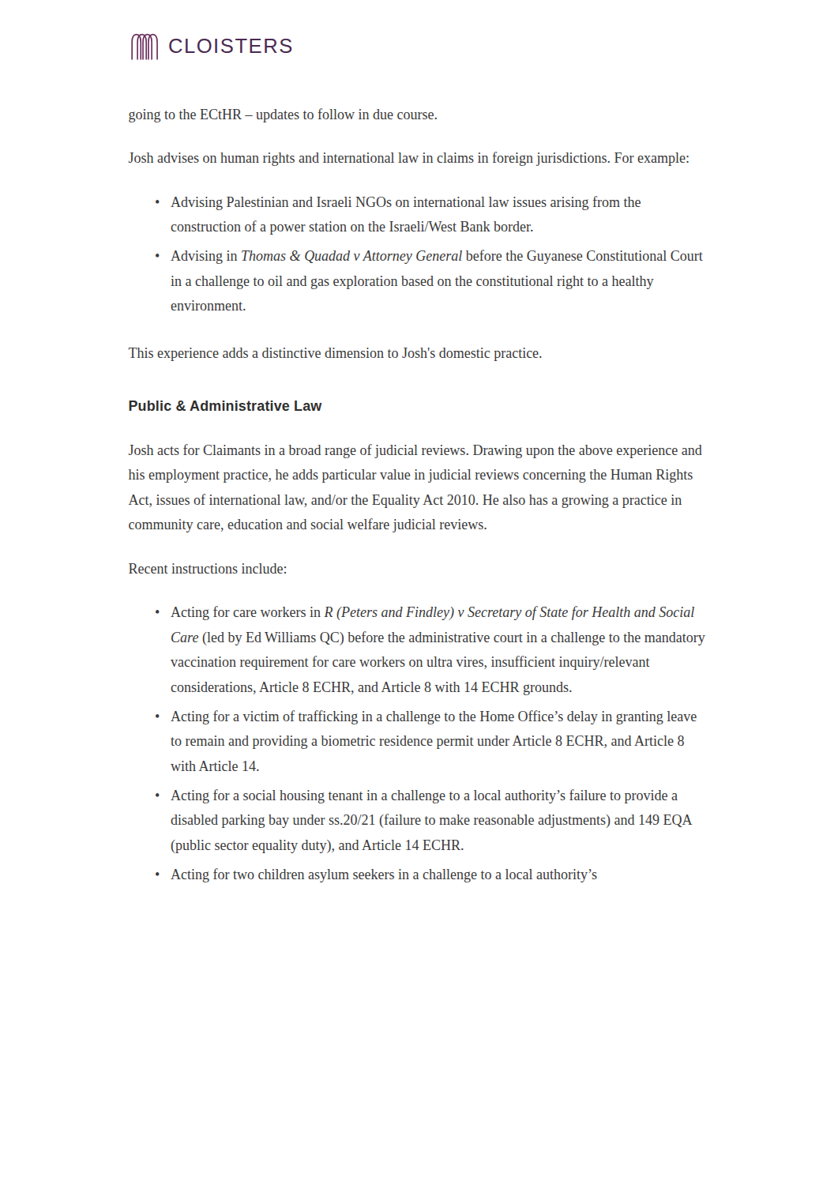Cloisters
going to the ECtHR – updates to follow in due course.
Josh advises on human rights and international law in claims in foreign jurisdictions. For example:
Advising Palestinian and Israeli NGOs on international law issues arising from the construction of a power station on the Israeli/West Bank border.
Advising in Thomas & Quadad v Attorney General before the Guyanese Constitutional Court in a challenge to oil and gas exploration based on the constitutional right to a healthy environment.
This experience adds a distinctive dimension to Josh's domestic practice.
Public & Administrative Law
Josh acts for Claimants in a broad range of judicial reviews. Drawing upon the above experience and his employment practice, he adds particular value in judicial reviews concerning the Human Rights Act, issues of international law, and/or the Equality Act 2010. He also has a growing a practice in community care, education and social welfare judicial reviews.
Recent instructions include:
Acting for care workers in R (Peters and Findley) v Secretary of State for Health and Social Care (led by Ed Williams QC) before the administrative court in a challenge to the mandatory vaccination requirement for care workers on ultra vires, insufficient inquiry/relevant considerations, Article 8 ECHR, and Article 8 with 14 ECHR grounds.
Acting for a victim of trafficking in a challenge to the Home Office’s delay in granting leave to remain and providing a biometric residence permit under Article 8 ECHR, and Article 8 with Article 14.
Acting for a social housing tenant in a challenge to a local authority’s failure to provide a disabled parking bay under ss.20/21 (failure to make reasonable adjustments) and 149 EQA (public sector equality duty), and Article 14 ECHR.
Acting for two children asylum seekers in a challenge to a local authority’s